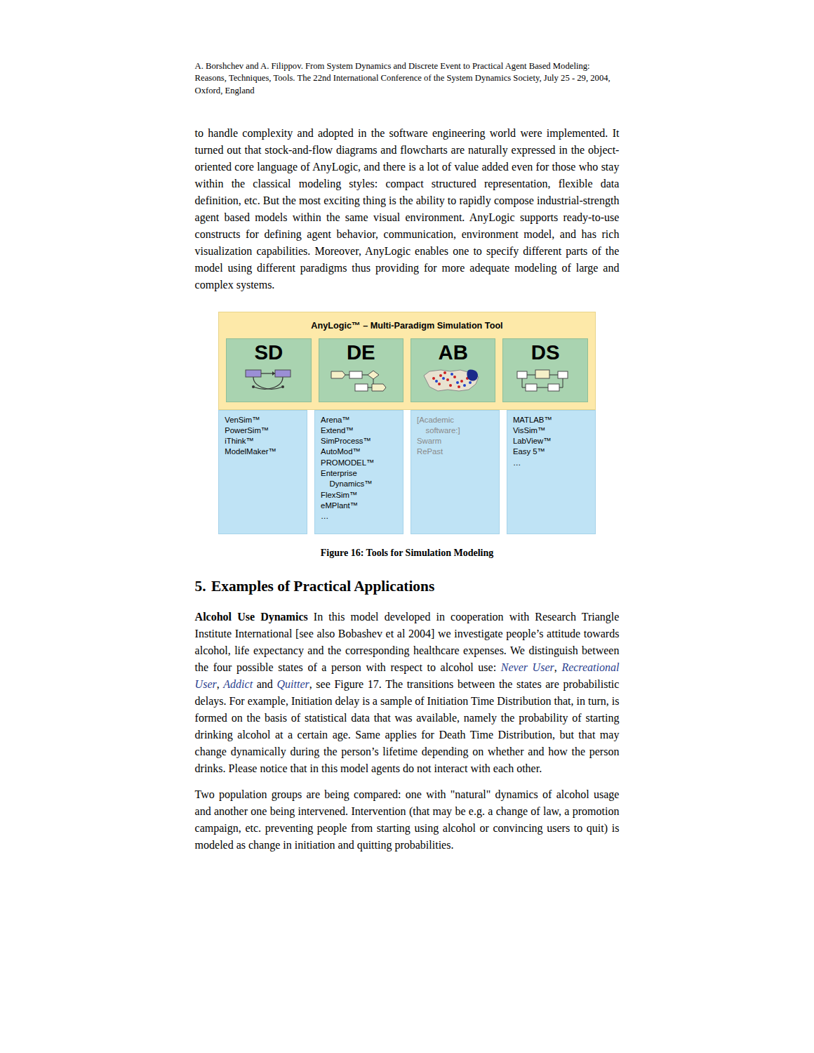A. Borshchev and A. Filippov. From System Dynamics and Discrete Event to Practical Agent Based Modeling: Reasons, Techniques, Tools. The 22nd International Conference of the System Dynamics Society, July 25 - 29, 2004, Oxford, England
to handle complexity and adopted in the software engineering world were implemented. It turned out that stock-and-flow diagrams and flowcharts are naturally expressed in the object-oriented core language of AnyLogic, and there is a lot of value added even for those who stay within the classical modeling styles: compact structured representation, flexible data definition, etc. But the most exciting thing is the ability to rapidly compose industrial-strength agent based models within the same visual environment. AnyLogic supports ready-to-use constructs for defining agent behavior, communication, environment model, and has rich visualization capabilities. Moreover, AnyLogic enables one to specify different parts of the model using different paradigms thus providing for more adequate modeling of large and complex systems.
AnyLogic™ – Multi-Paradigm Simulation Tool
SD
DE
AB
DS
VenSim™
PowerSim™
iThink™
ModelMaker™
Arena™
Extend™
SimProcess™
AutoMod™
PROMODEL™
Enterprise
Dynamics™ FlexSim™
eMPlant™
…
[Academic
software:] Swarm
RePast
MATLAB™
VisSim™
LabView™
Easy 5™
…
Figure 16: Tools for Simulation Modeling
5. Examples of Practical Applications
Alcohol Use Dynamics In this model developed in cooperation with Research Triangle Institute International [see also Bobashev et al 2004] we investigate people’s attitude towards alcohol, life expectancy and the corresponding healthcare expenses. We distinguish between the four possible states of a person with respect to alcohol use: Never User, Recreational User, Addict and Quitter, see Figure 17. The transitions between the states are probabilistic delays. For example, Initiation delay is a sample of Initiation Time Distribution that, in turn, is formed on the basis of statistical data that was available, namely the probability of starting drinking alcohol at a certain age. Same applies for Death Time Distribution, but that may change dynamically during the person’s lifetime depending on whether and how the person drinks. Please notice that in this model agents do not interact with each other.
Two population groups are being compared: one with "natural" dynamics of alcohol usage and another one being intervened. Intervention (that may be e.g. a change of law, a promotion campaign, etc. preventing people from starting using alcohol or convincing users to quit) is modeled as change in initiation and quitting probabilities.